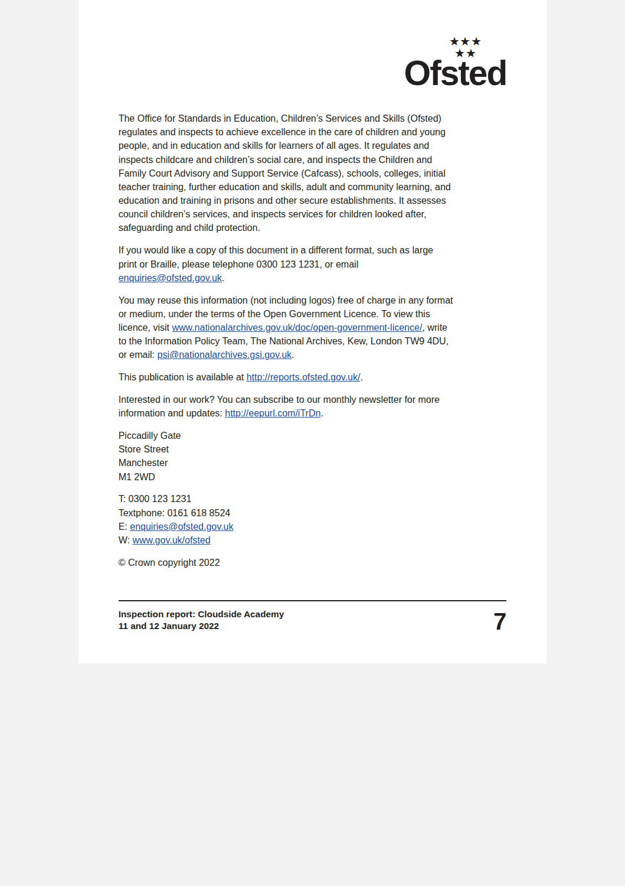★★★
★★
Ofsted
The Office for Standards in Education, Children’s Services and Skills (Ofsted) regulates and inspects to achieve excellence in the care of children and young people, and in education and skills for learners of all ages. It regulates and inspects childcare and children’s social care, and inspects the Children and Family Court Advisory and Support Service (Cafcass), schools, colleges, initial teacher training, further education and skills, adult and community learning, and education and training in prisons and other secure establishments. It assesses council children’s services, and inspects services for children looked after, safeguarding and child protection.
If you would like a copy of this document in a different format, such as large print or Braille, please telephone 0300 123 1231, or email enquiries@ofsted.gov.uk.
You may reuse this information (not including logos) free of charge in any format or medium, under the terms of the Open Government Licence. To view this licence, visit www.nationalarchives.gov.uk/doc/open-government-licence/, write to the Information Policy Team, The National Archives, Kew, London TW9 4DU, or email: psi@nationalarchives.gsi.gov.uk.
This publication is available at http://reports.ofsted.gov.uk/.
Interested in our work? You can subscribe to our monthly newsletter for more information and updates: http://eepurl.com/iTrDn.
Piccadilly Gate
Store Street
Manchester
M1 2WD
T: 0300 123 1231
Textphone: 0161 618 8524
E: enquiries@ofsted.gov.uk
W: www.gov.uk/ofsted
© Crown copyright 2022
Inspection report: Cloudside Academy
11 and 12 January 2022
7